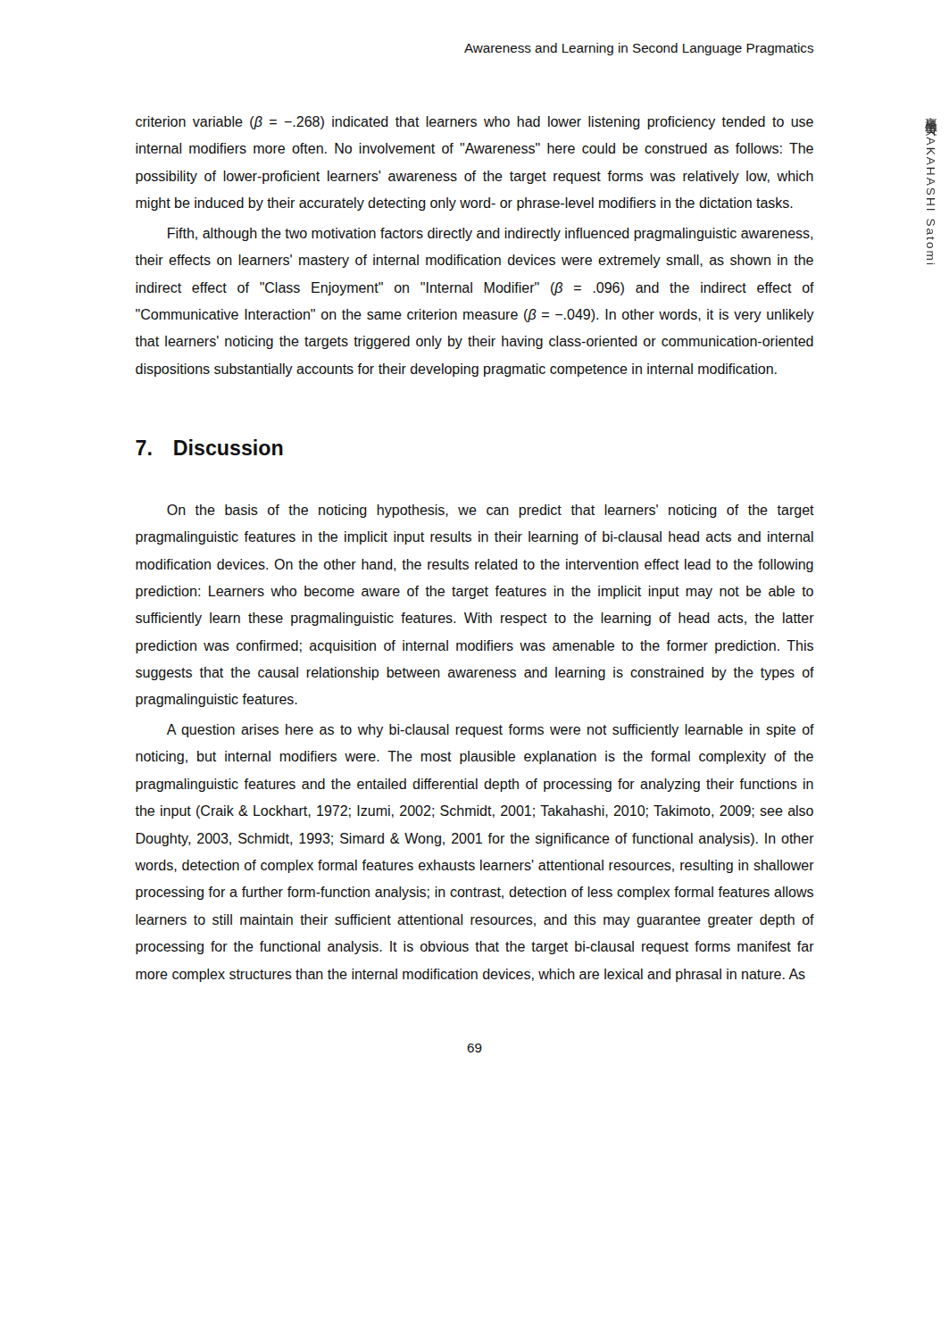Awareness and Learning in Second Language Pragmatics
高橋里美　TAKAHASHI Satomi
criterion variable (β = −.268) indicated that learners who had lower listening proficiency tended to use internal modifiers more often. No involvement of "Awareness" here could be construed as follows: The possibility of lower-proficient learners' awareness of the target request forms was relatively low, which might be induced by their accurately detecting only word- or phrase-level modifiers in the dictation tasks.
Fifth, although the two motivation factors directly and indirectly influenced pragmalinguistic awareness, their effects on learners' mastery of internal modification devices were extremely small, as shown in the indirect effect of "Class Enjoyment" on "Internal Modifier" (β = .096) and the indirect effect of "Communicative Interaction" on the same criterion measure (β = −.049). In other words, it is very unlikely that learners' noticing the targets triggered only by their having class-oriented or communication-oriented dispositions substantially accounts for their developing pragmatic competence in internal modification.
7.　Discussion
On the basis of the noticing hypothesis, we can predict that learners' noticing of the target pragmalinguistic features in the implicit input results in their learning of bi-clausal head acts and internal modification devices. On the other hand, the results related to the intervention effect lead to the following prediction: Learners who become aware of the target features in the implicit input may not be able to sufficiently learn these pragmalinguistic features. With respect to the learning of head acts, the latter prediction was confirmed; acquisition of internal modifiers was amenable to the former prediction. This suggests that the causal relationship between awareness and learning is constrained by the types of pragmalinguistic features.
A question arises here as to why bi-clausal request forms were not sufficiently learnable in spite of noticing, but internal modifiers were. The most plausible explanation is the formal complexity of the pragmalinguistic features and the entailed differential depth of processing for analyzing their functions in the input (Craik & Lockhart, 1972; Izumi, 2002; Schmidt, 2001; Takahashi, 2010; Takimoto, 2009; see also Doughty, 2003, Schmidt, 1993; Simard & Wong, 2001 for the significance of functional analysis). In other words, detection of complex formal features exhausts learners' attentional resources, resulting in shallower processing for a further form-function analysis; in contrast, detection of less complex formal features allows learners to still maintain their sufficient attentional resources, and this may guarantee greater depth of processing for the functional analysis. It is obvious that the target bi-clausal request forms manifest far more complex structures than the internal modification devices, which are lexical and phrasal in nature. As
69